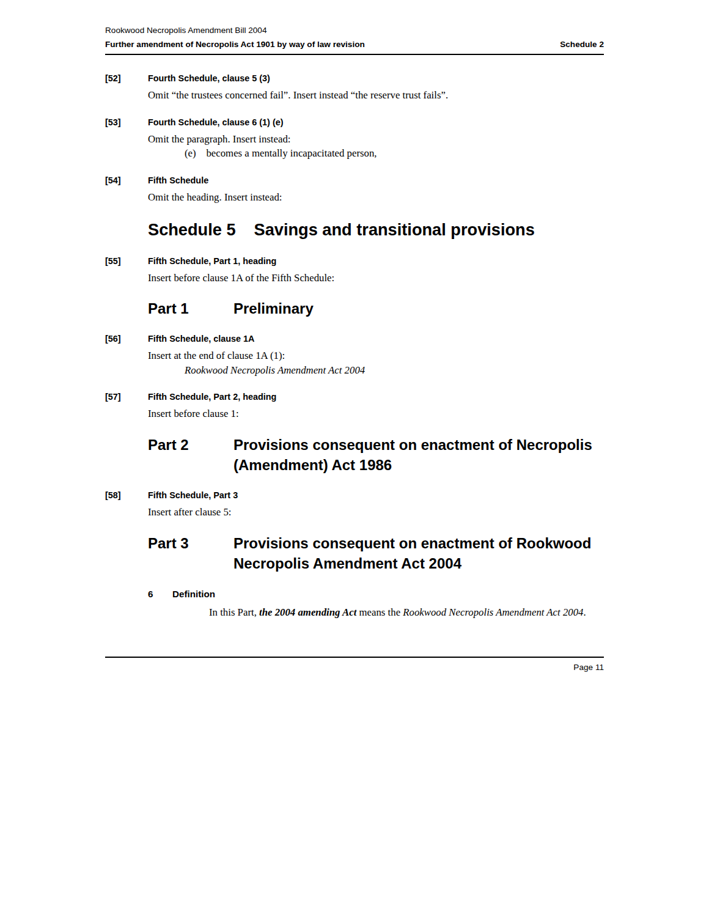Rookwood Necropolis Amendment Bill 2004
Further amendment of Necropolis Act 1901 by way of law revision Schedule 2
[52]
Fourth Schedule, clause 5 (3)
Omit “the trustees concerned fail”. Insert instead “the reserve trust fails”.
[53]
Fourth Schedule, clause 6 (1) (e)
Omit the paragraph. Insert instead:
(e) becomes a mentally incapacitated person,
[54]
Fifth Schedule
Omit the heading. Insert instead:
Schedule 5 Savings and transitional provisions
[55]
Fifth Schedule, Part 1, heading
Insert before clause 1A of the Fifth Schedule:
Part 1 Preliminary
[56]
Fifth Schedule, clause 1A
Insert at the end of clause 1A (1):
Rookwood Necropolis Amendment Act 2004
[57]
Fifth Schedule, Part 2, heading
Insert before clause 1:
Part 2 Provisions consequent on enactment of Necropolis (Amendment) Act 1986
[58]
Fifth Schedule, Part 3
Insert after clause 5:
Part 3 Provisions consequent on enactment of Rookwood Necropolis Amendment Act 2004
6 Definition
In this Part, the 2004 amending Act means the Rookwood Necropolis Amendment Act 2004.
Page 11